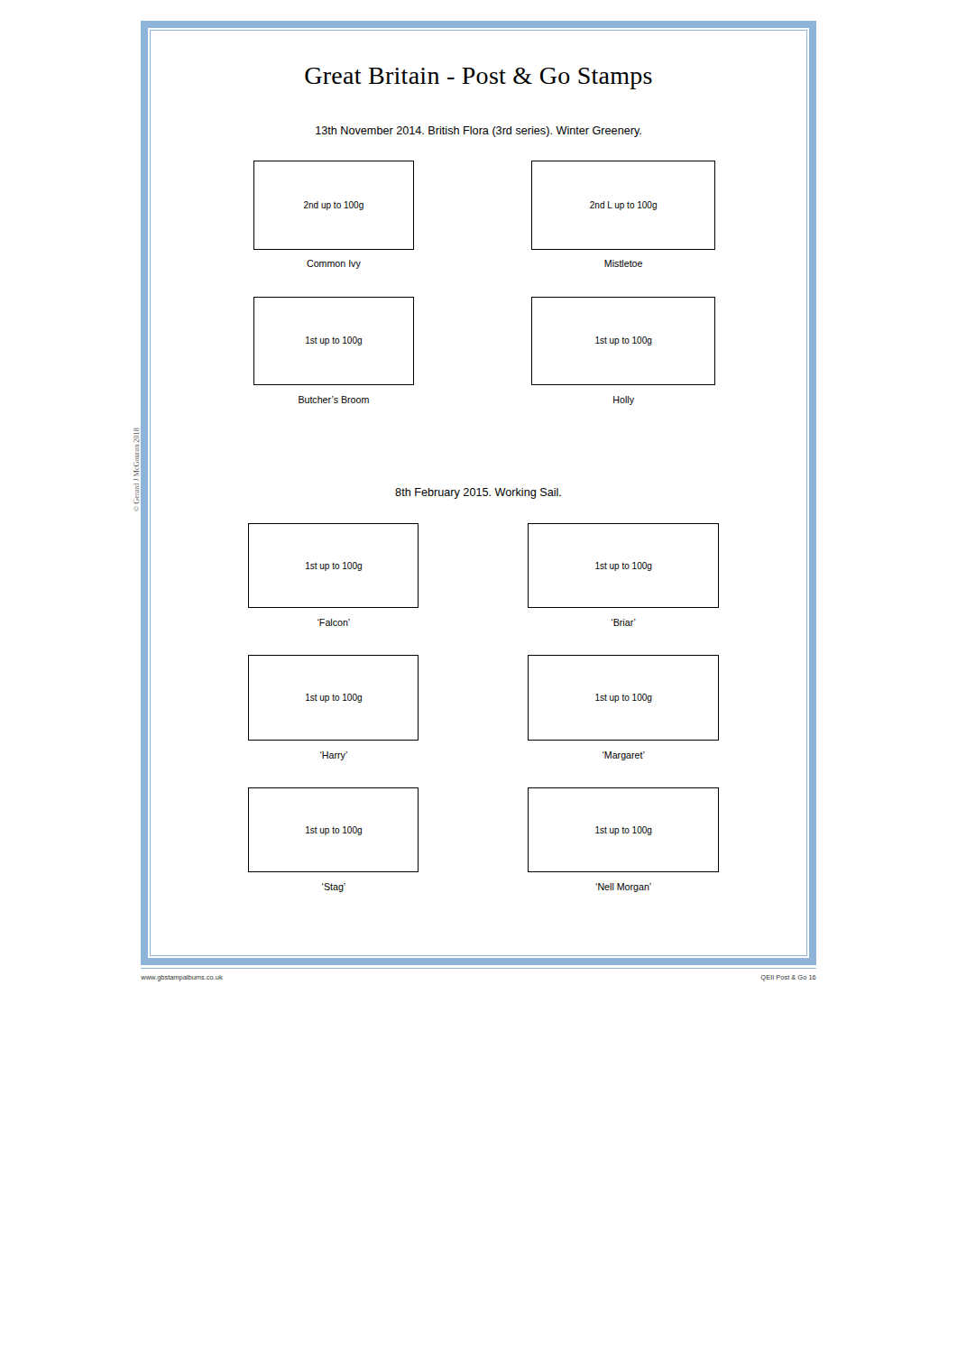© Gerard J McGouran 2018
Great Britain - Post & Go Stamps
13th November 2014. British Flora (3rd series). Winter Greenery.
| 2nd up to 100g Common Ivy | 2nd L up to 100g Mistletoe |
| 1st up to 100g Butcher’s Broom | 1st up to 100g Holly |
8th February 2015. Working Sail.
| 1st up to 100g ‘Falcon’ | 1st up to 100g ‘Briar’ |
| 1st up to 100g ‘Harry’ | 1st up to 100g ‘Margaret’ |
| 1st up to 100g ‘Stag’ | 1st up to 100g ‘Nell Morgan’ |
www.gbstampalbums.co.uk QEII Post & Go 16